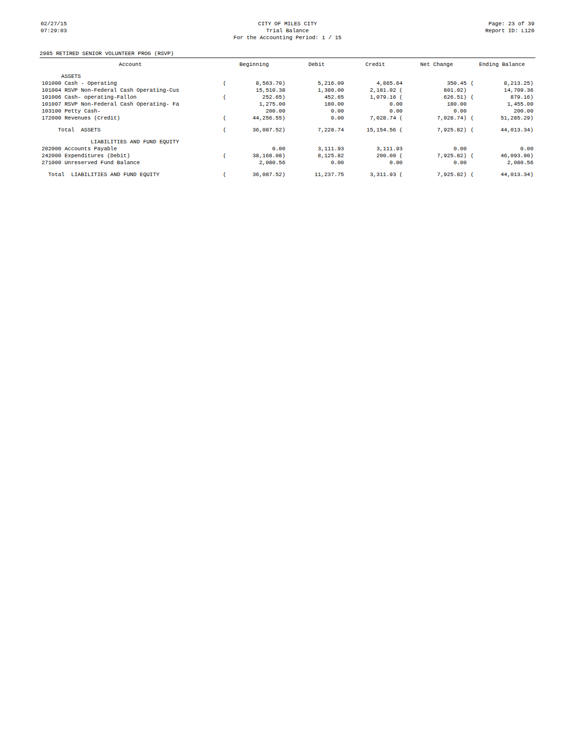| 02/27/15 | CITY OF MILES CITY | Page: 23 of 39 |
| 07:29:03 | Trial Balance | Report ID: L120 |
| | For the Accounting Period: 1 / 15 | |
2985 RETIRED SENIOR VOLUNTEER PROG (RSVP)
| Account | Beginning | Debit | Credit | Net Change | Ending Balance |
| --- | --- | --- | --- | --- | --- |
| ASSETS | | | | | | | | |
| 101000 Cash - Operating | ( | 8,563.70) | 5,216.09 | 4,865.64 | | 350.45 | ( | 8,213.25) |
| 101004 RSVP Non-Federal Cash Operating-Cus | | 15,510.38 | 1,380.00 | 2,181.02 ( | | 801.02) | | 14,709.36 |
| 101006 Cash- operating-Fallon | ( | 252.65) | 452.65 | 1,079.16 ( | | 626.51) | ( | 879.16) |
| 101007 RSVP Non-Federal Cash Operating- Fa | | 1,275.00 | 180.00 | 0.00 | | 180.00 | | 1,455.00 |
| 103100 Petty Cash- | | 200.00 | 0.00 | 0.00 | | 0.00 | | 200.00 |
| 172000 Revenues (Credit) | ( | 44,256.55) | 0.00 | 7,028.74 ( | | 7,028.74) | ( | 51,285.29) |
| Total ASSETS | ( | 36,087.52) | 7,228.74 | 15,154.56 ( | | 7,925.82) | ( | 44,013.34) |
| LIABILITIES AND FUND EQUITY | | | | | | | | |
| 202000 Accounts Payable | | 0.00 | 3,111.93 | 3,111.93 | | 0.00 | | 0.00 |
| 242000 Expenditures (Debit) | ( | 38,168.08) | 8,125.82 | 200.00 ( | | 7,925.82) | ( | 46,093.90) |
| 271000 Unreserved Fund Balance | | 2,080.56 | 0.00 | 0.00 | | 0.00 | | 2,080.56 |
| Total LIABILITIES AND FUND EQUITY | ( | 36,087.52) | 11,237.75 | 3,311.93 ( | | 7,925.82) | ( | 44,013.34) |